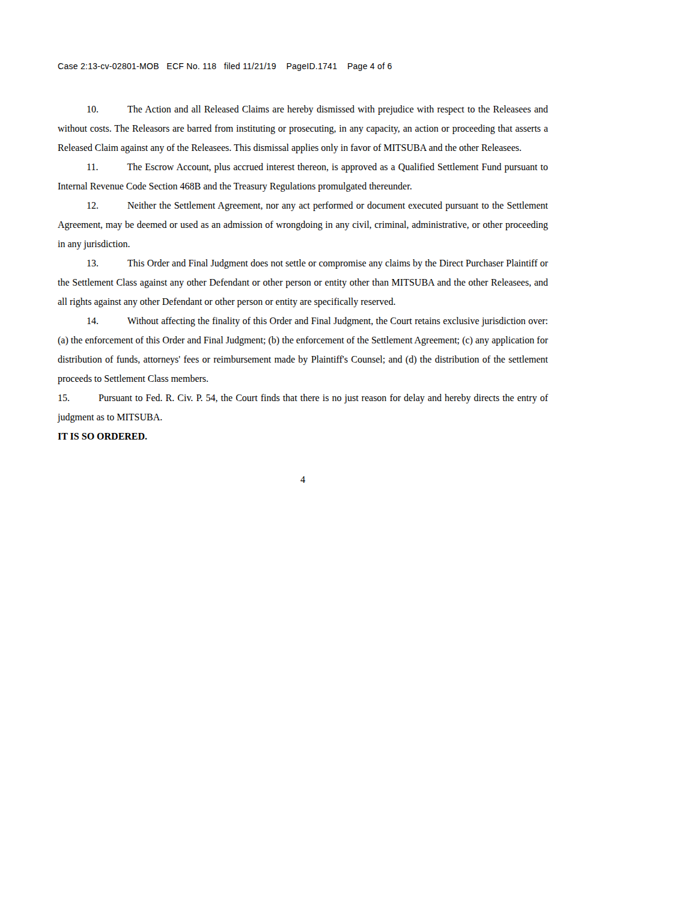Case 2:13-cv-02801-MOB ECF No. 118 filed 11/21/19 PageID.1741 Page 4 of 6
10. The Action and all Released Claims are hereby dismissed with prejudice with respect to the Releasees and without costs. The Releasors are barred from instituting or prosecuting, in any capacity, an action or proceeding that asserts a Released Claim against any of the Releasees. This dismissal applies only in favor of MITSUBA and the other Releasees.
11. The Escrow Account, plus accrued interest thereon, is approved as a Qualified Settlement Fund pursuant to Internal Revenue Code Section 468B and the Treasury Regulations promulgated thereunder.
12. Neither the Settlement Agreement, nor any act performed or document executed pursuant to the Settlement Agreement, may be deemed or used as an admission of wrongdoing in any civil, criminal, administrative, or other proceeding in any jurisdiction.
13. This Order and Final Judgment does not settle or compromise any claims by the Direct Purchaser Plaintiff or the Settlement Class against any other Defendant or other person or entity other than MITSUBA and the other Releasees, and all rights against any other Defendant or other person or entity are specifically reserved.
14. Without affecting the finality of this Order and Final Judgment, the Court retains exclusive jurisdiction over: (a) the enforcement of this Order and Final Judgment; (b) the enforcement of the Settlement Agreement; (c) any application for distribution of funds, attorneys' fees or reimbursement made by Plaintiff's Counsel; and (d) the distribution of the settlement proceeds to Settlement Class members.
15. Pursuant to Fed. R. Civ. P. 54, the Court finds that there is no just reason for delay and hereby directs the entry of judgment as to MITSUBA.
IT IS SO ORDERED.
4